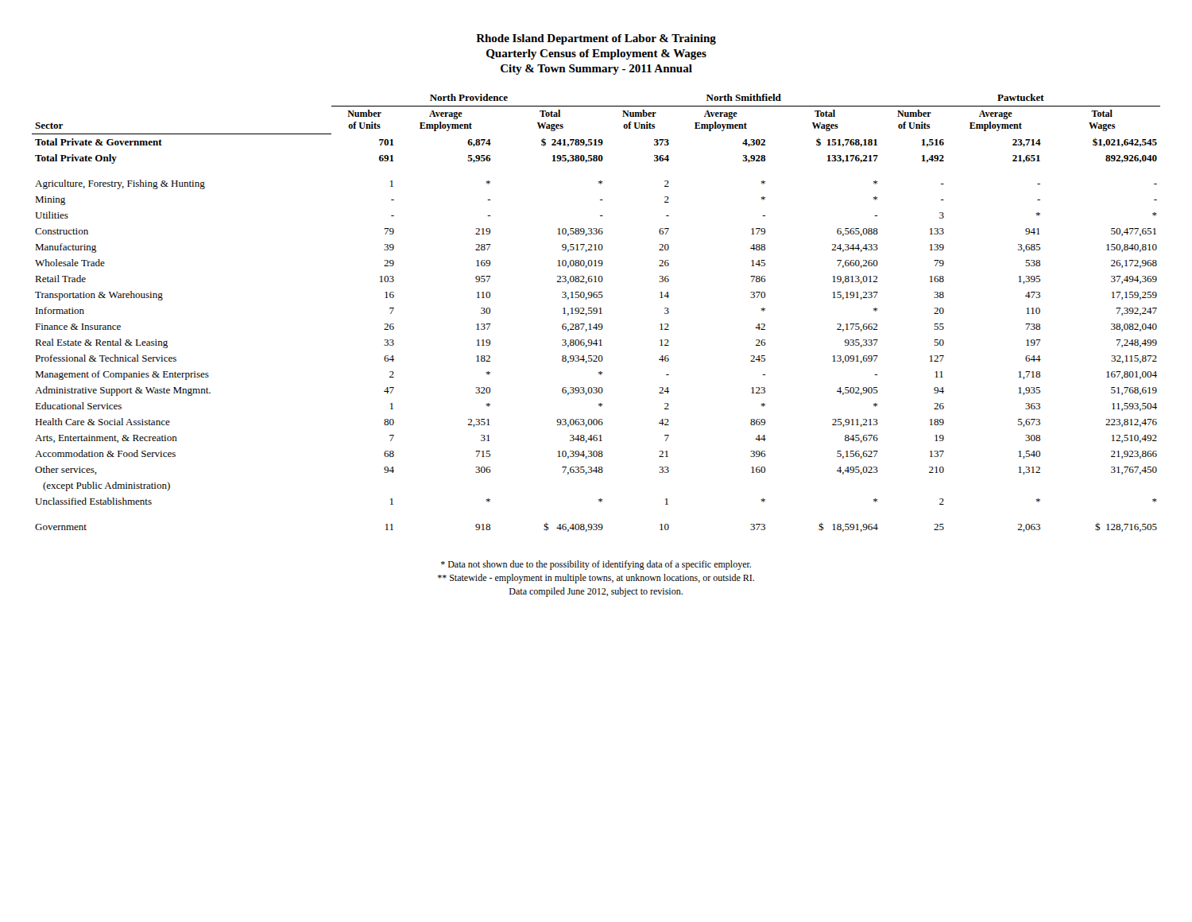Rhode Island Department of Labor & Training
Quarterly Census of Employment & Wages
City & Town Summary - 2011 Annual
| Sector | North Providence | North Smithfield | Pawtucket |
| --- | --- | --- | --- |
| Number of Units | Average Employment | Total Wages | Number of Units | Average Employment | Total Wages | Number of Units | Average Employment | Total Wages |
| Total Private & Government | 701 | 6,874 | $ 241,789,519 | 373 | 4,302 | $ 151,768,181 | 1,516 | 23,714 | $1,021,642,545 |
| Total Private Only | 691 | 5,956 | 195,380,580 | 364 | 3,928 | 133,176,217 | 1,492 | 21,651 | 892,926,040 |
| Agriculture, Forestry, Fishing & Hunting | 1 | * | * | 2 | * | * | - | - | - |
| Mining | - | - | - | 2 | * | * | - | - | - |
| Utilities | - | - | - | - | - | - | 3 | * | * |
| Construction | 79 | 219 | 10,589,336 | 67 | 179 | 6,565,088 | 133 | 941 | 50,477,651 |
| Manufacturing | 39 | 287 | 9,517,210 | 20 | 488 | 24,344,433 | 139 | 3,685 | 150,840,810 |
| Wholesale Trade | 29 | 169 | 10,080,019 | 26 | 145 | 7,660,260 | 79 | 538 | 26,172,968 |
| Retail Trade | 103 | 957 | 23,082,610 | 36 | 786 | 19,813,012 | 168 | 1,395 | 37,494,369 |
| Transportation & Warehousing | 16 | 110 | 3,150,965 | 14 | 370 | 15,191,237 | 38 | 473 | 17,159,259 |
| Information | 7 | 30 | 1,192,591 | 3 | * | * | 20 | 110 | 7,392,247 |
| Finance & Insurance | 26 | 137 | 6,287,149 | 12 | 42 | 2,175,662 | 55 | 738 | 38,082,040 |
| Real Estate & Rental & Leasing | 33 | 119 | 3,806,941 | 12 | 26 | 935,337 | 50 | 197 | 7,248,499 |
| Professional & Technical Services | 64 | 182 | 8,934,520 | 46 | 245 | 13,091,697 | 127 | 644 | 32,115,872 |
| Management of Companies & Enterprises | 2 | * | * | - | - | - | 11 | 1,718 | 167,801,004 |
| Administrative Support & Waste Mngmnt. | 47 | 320 | 6,393,030 | 24 | 123 | 4,502,905 | 94 | 1,935 | 51,768,619 |
| Educational Services | 1 | * | * | 2 | * | * | 26 | 363 | 11,593,504 |
| Health Care & Social Assistance | 80 | 2,351 | 93,063,006 | 42 | 869 | 25,911,213 | 189 | 5,673 | 223,812,476 |
| Arts, Entertainment, & Recreation | 7 | 31 | 348,461 | 7 | 44 | 845,676 | 19 | 308 | 12,510,492 |
| Accommodation & Food Services | 68 | 715 | 10,394,308 | 21 | 396 | 5,156,627 | 137 | 1,540 | 21,923,866 |
| Other services, | 94 | 306 | 7,635,348 | 33 | 160 | 4,495,023 | 210 | 1,312 | 31,767,450 |
| (except Public Administration) | |
| Unclassified Establishments | 1 | * | * | 1 | * | * | 2 | * | * |
| Government | 11 | 918 | $ 46,408,939 | 10 | 373 | $ 18,591,964 | 25 | 2,063 | $ 128,716,505 |
* Data not shown due to the possibility of identifying data of a specific employer.
** Statewide - employment in multiple towns, at unknown locations, or outside RI.
Data compiled June 2012, subject to revision.